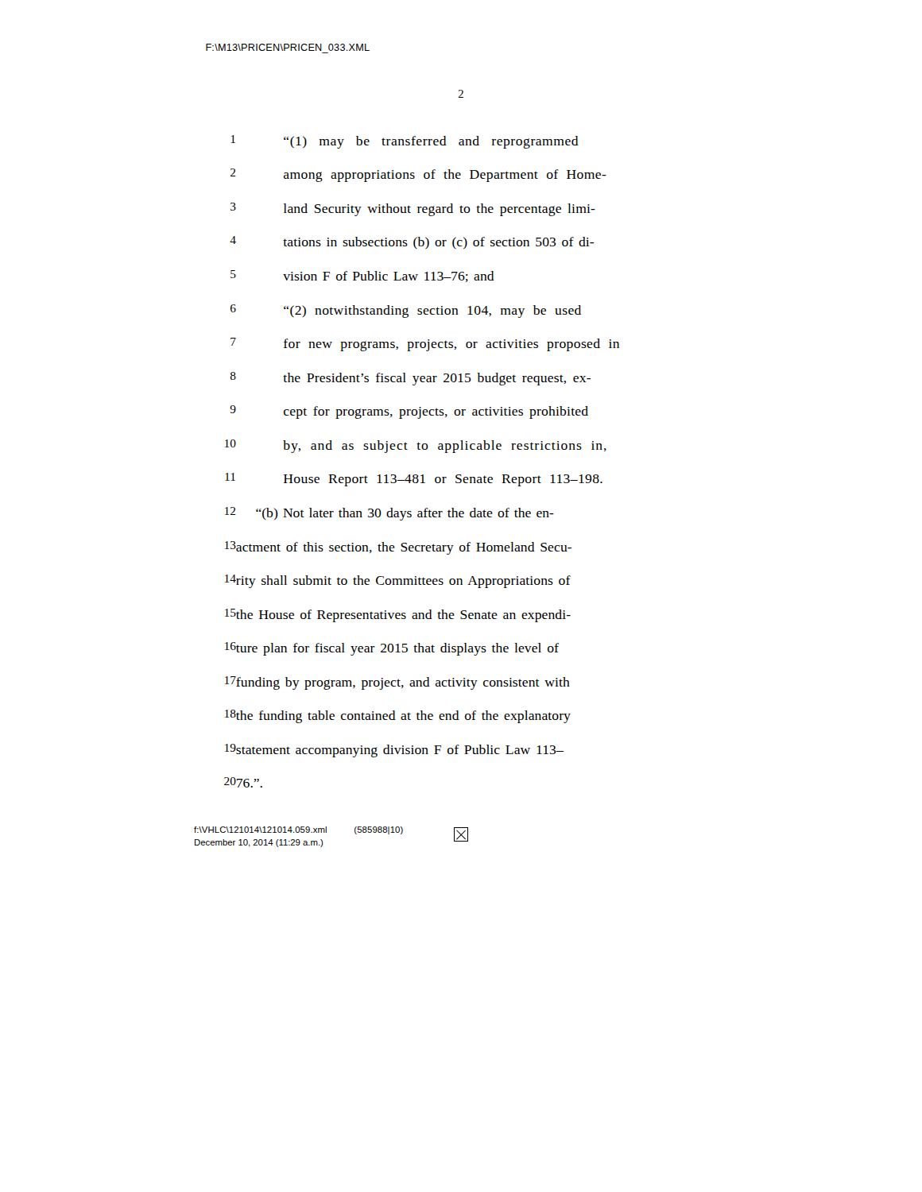F:\M13\PRICEN\PRICEN_033.XML
2
| 1 | “(1) may be transferred and reprogrammed |
| 2 | among appropriations of the Department of Home- |
| 3 | land Security without regard to the percentage limi- |
| 4 | tations in subsections (b) or (c) of section 503 of di- |
| 5 | vision F of Public Law 113–76; and |
| 6 | “(2) notwithstanding section 104, may be used |
| 7 | for new programs, projects, or activities proposed in |
| 8 | the President’s fiscal year 2015 budget request, ex- |
| 9 | cept for programs, projects, or activities prohibited |
| 10 | by, and as subject to applicable restrictions in, |
| 11 | House Report 113–481 or Senate Report 113–198. |
| 12 | “(b) Not later than 30 days after the date of the en- |
| 13 | actment of this section, the Secretary of Homeland Secu- |
| 14 | rity shall submit to the Committees on Appropriations of |
| 15 | the House of Representatives and the Senate an expendi- |
| 16 | ture plan for fiscal year 2015 that displays the level of |
| 17 | funding by program, project, and activity consistent with |
| 18 | the funding table contained at the end of the explanatory |
| 19 | statement accompanying division F of Public Law 113– |
| 20 | 76.”. |
f:\VHLC\121014\121014.059.xml(585988|10)
December 10, 2014 (11:29 a.m.)